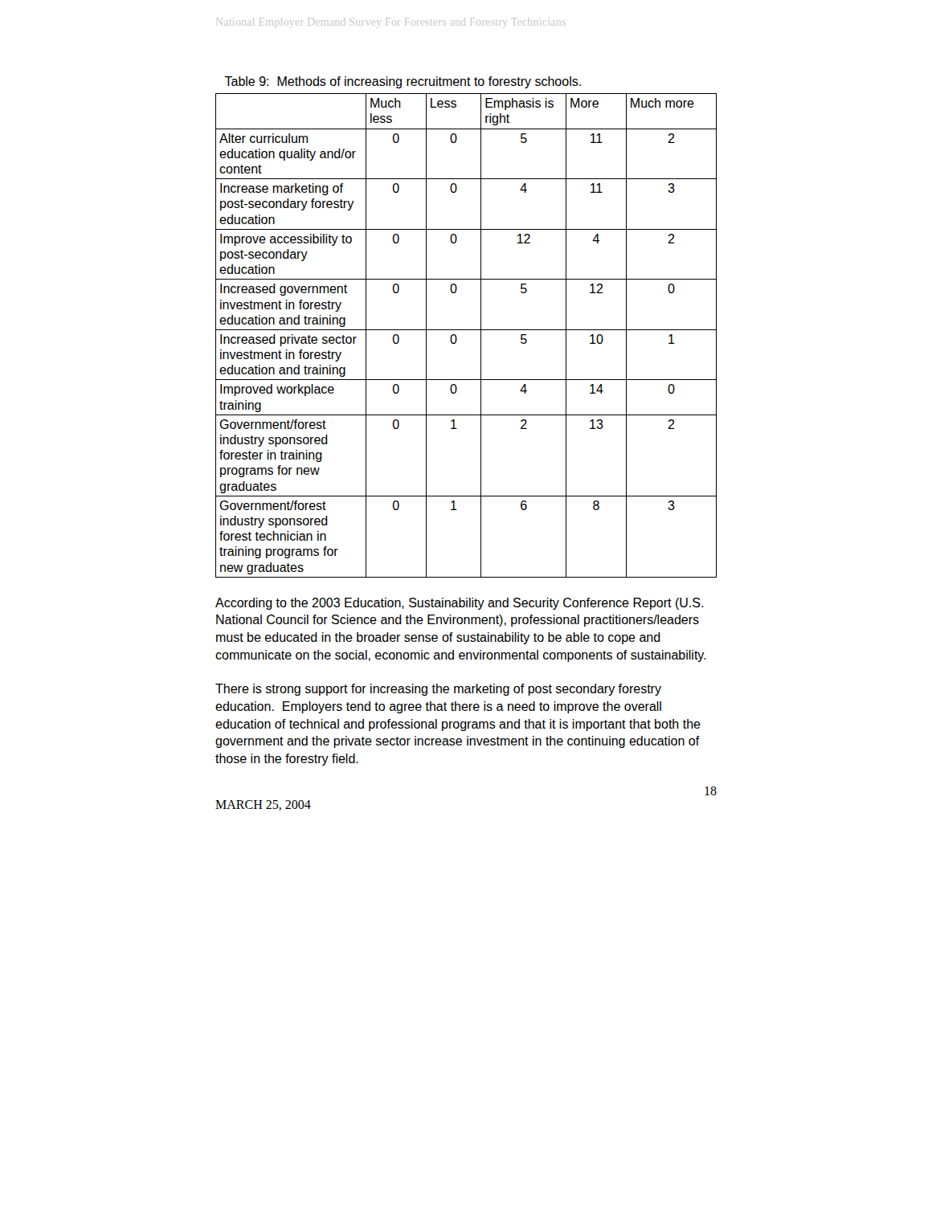National Employer Demand Survey For Foresters and Forestry Technicians
Table 9: Methods of increasing recruitment to forestry schools.
| | Much less | Less | Emphasis is right | More | Much more |
| --- | --- | --- | --- | --- | --- |
| Alter curriculum education quality and/or content | 0 | 0 | 5 | 11 | 2 |
| Increase marketing of post-secondary forestry education | 0 | 0 | 4 | 11 | 3 |
| Improve accessibility to post-secondary education | 0 | 0 | 12 | 4 | 2 |
| Increased government investment in forestry education and training | 0 | 0 | 5 | 12 | 0 |
| Increased private sector investment in forestry education and training | 0 | 0 | 5 | 10 | 1 |
| Improved workplace training | 0 | 0 | 4 | 14 | 0 |
| Government/forest industry sponsored forester in training programs for new graduates | 0 | 1 | 2 | 13 | 2 |
| Government/forest industry sponsored forest technician in training programs for new graduates | 0 | 1 | 6 | 8 | 3 |
According to the 2003 Education, Sustainability and Security Conference Report (U.S. National Council for Science and the Environment), professional practitioners/leaders must be educated in the broader sense of sustainability to be able to cope and communicate on the social, economic and environmental components of sustainability.
There is strong support for increasing the marketing of post secondary forestry education. Employers tend to agree that there is a need to improve the overall education of technical and professional programs and that it is important that both the government and the private sector increase investment in the continuing education of those in the forestry field.
MARCH 25, 2004
18